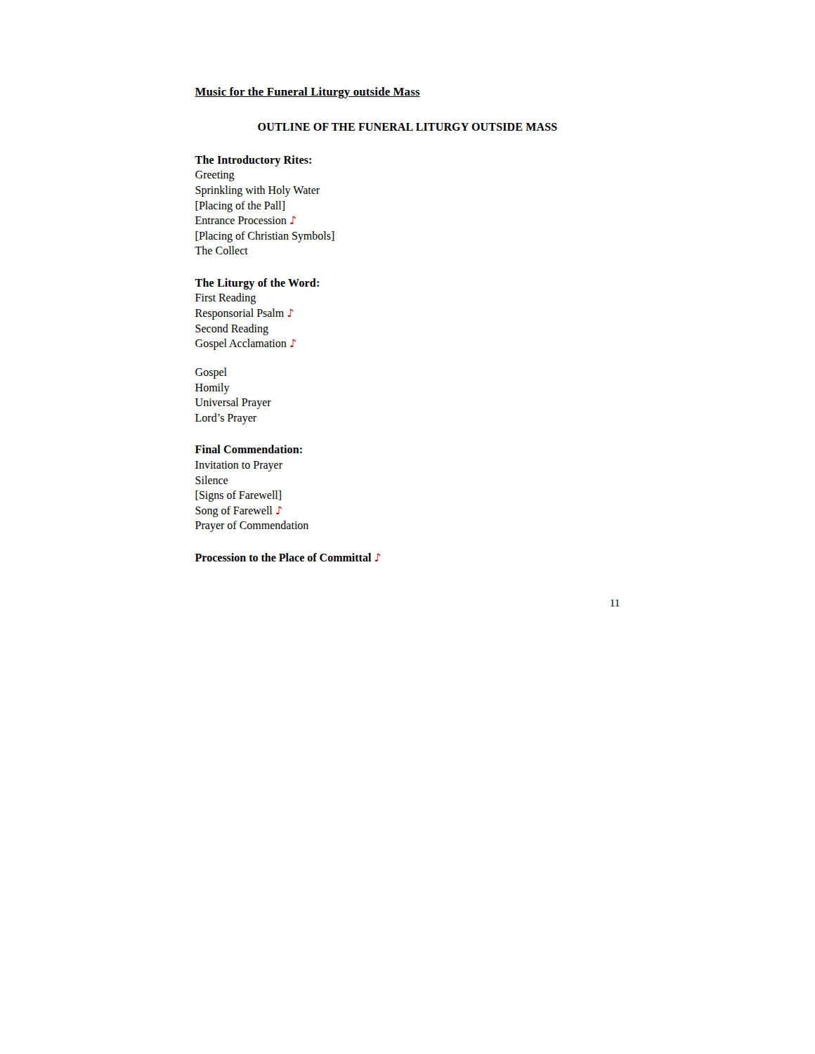Music for the Funeral Liturgy outside Mass
OUTLINE OF THE FUNERAL LITURGY OUTSIDE MASS
The Introductory Rites:
Greeting
Sprinkling with Holy Water
[Placing of the Pall]
Entrance Procession ♪
[Placing of Christian Symbols]
The Collect
The Liturgy of the Word:
First Reading
Responsorial Psalm ♪
Second Reading
Gospel Acclamation ♪
Gospel
Homily
Universal Prayer
Lord’s Prayer
Final Commendation:
Invitation to Prayer
Silence
[Signs of Farewell]
Song of Farewell ♪
Prayer of Commendation
Procession to the Place of Committal ♪
11